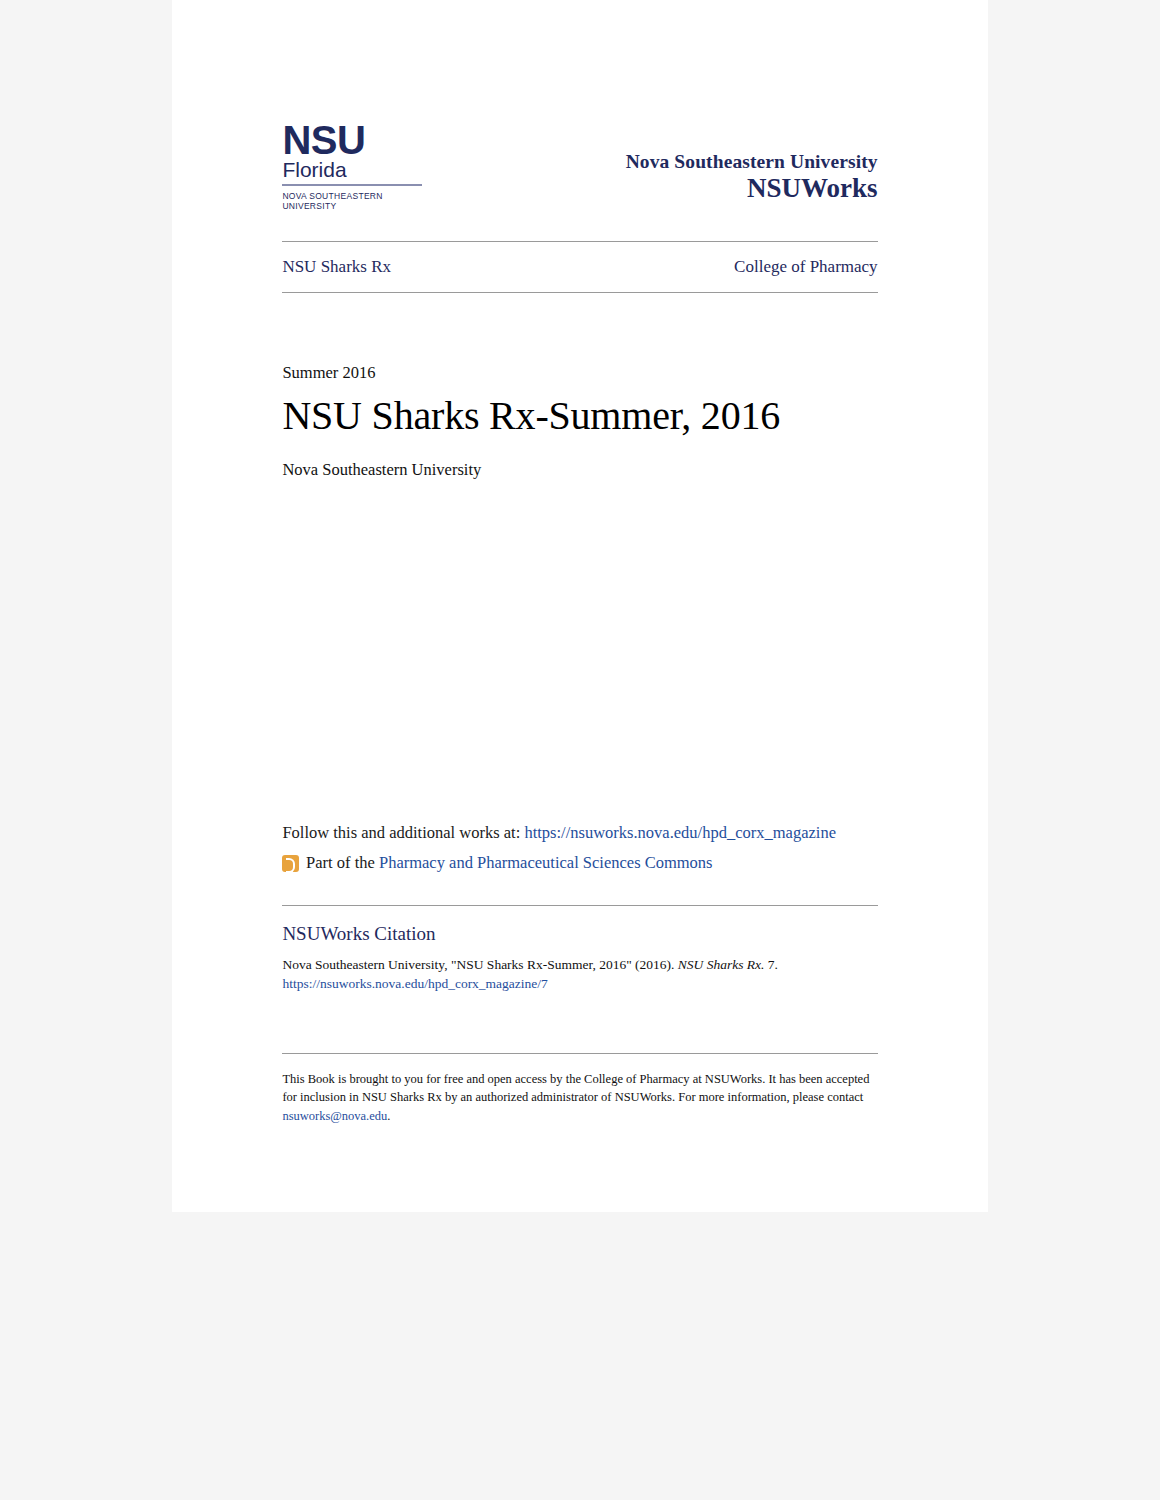NSU
Florida
Nova Southeastern
University
Nova Southeastern University
NSUWorks
NSU Sharks Rx College of Pharmacy
Summer 2016
NSU Sharks Rx-Summer, 2016
Nova Southeastern University
Follow this and additional works at: https://nsuworks.nova.edu/hpd_corx_magazine
Part of the Pharmacy and Pharmaceutical Sciences Commons
NSUWorks Citation
Nova Southeastern University, "NSU Sharks Rx-Summer, 2016" (2016). NSU Sharks Rx. 7.
https://nsuworks.nova.edu/hpd_corx_magazine/7
This Book is brought to you for free and open access by the College of Pharmacy at NSUWorks. It has been accepted for inclusion in NSU Sharks Rx by an authorized administrator of NSUWorks. For more information, please contact nsuworks@nova.edu.